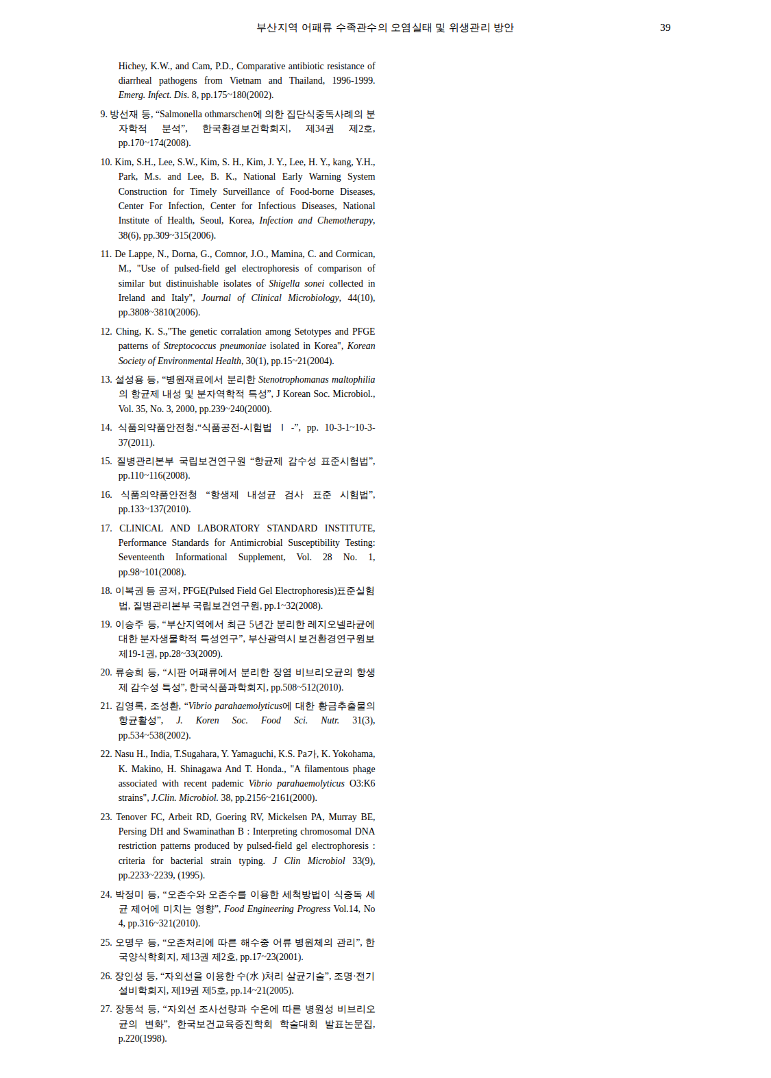부산지역 어패류 수족관수의 오염실태 및 위생관리 방안 39
Hichey, K.W., and Cam, P.D., Comparative antibiotic resistance of diarrheal pathogens from Vietnam and Thailand, 1996-1999. Emerg. Infect. Dis. 8, pp.175~180(2002).
방선재 등, “Salmonella othmarschen에 의한 집단식중독사례의 분자학적 분석”, 한국환경보건학회지, 제34권 제2호, pp.170~174(2008).
Kim, S.H., Lee, S.W., Kim, S. H., Kim, J. Y., Lee, H. Y., kang, Y.H., Park, M.s. and Lee, B. K., National Early Warning System Construction for Timely Surveillance of Food-borne Diseases, Center For Infection, Center for Infectious Diseases, National Institute of Health, Seoul, Korea, Infection and Chemotherapy, 38(6), pp.309~315(2006).
De Lappe, N., Dorna, G., Comnor, J.O., Mamina, C. and Cormican, M., "Use of pulsed-field gel electrophoresis of comparison of similar but distinuishable isolates of Shigella sonei collected in Ireland and Italy", Journal of Clinical Microbiology, 44(10), pp.3808~3810(2006).
Ching, K. S.,"The genetic corralation among Setotypes and PFGE patterns of Streptococcus pneumoniae isolated in Korea", Korean Society of Environmental Health, 30(1), pp.15~21(2004).
설성용 등, “병원재료에서 분리한 Stenotrophomanas maltophilia의 항균제 내성 및 분자역학적 특성”, J Korean Soc. Microbiol., Vol. 35, No. 3, 2000, pp.239~240(2000).
식품의약품안전청.“식품공전-시험법 Ⅰ-”, pp. 10-3-1~10-3-37(2011).
질병관리본부 국립보건연구원 “항균제 감수성 표준시험법”, pp.110~116(2008).
식품의약품안전청 “항생제 내성균 검사 표준 시험법”, pp.133~137(2010).
CLINICAL AND LABORATORY STANDARD INSTITUTE, Performance Standards for Antimicrobial Susceptibility Testing: Seventeenth Informational Supplement, Vol. 28 No. 1, pp.98~101(2008).
이복권 등 공저, PFGE(Pulsed Field Gel Electrophoresis)표준실험법, 질병관리본부 국립보건연구원, pp.1~32(2008).
이승주 등, “부산지역에서 최근 5년간 분리한 레지오넬라균에 대한 분자생물학적 특성연구”, 부산광역시 보건환경연구원보제19-1권, pp.28~33(2009).
류승희 등, “시판 어패류에서 분리한 장염 비브리오균의 항생제 감수성 특성”, 한국식품과학회지, pp.508~512(2010).
김영록, 조성환, “Vibrio parahaemolyticus에 대한 황금추출물의 항균활성”, J. Koren Soc. Food Sci. Nutr. 31(3), pp.534~538(2002).
Nasu H., India, T.Sugahara, Y. Yamaguchi, K.S. Pa가, K. Yokohama, K. Makino, H. Shinagawa And T. Honda., "A filamentous phage associated with recent pademic Vibrio parahaemolyticus O3:K6 strains", J.Clin. Microbiol. 38, pp.2156~2161(2000).
Tenover FC, Arbeit RD, Goering RV, Mickelsen PA, Murray BE, Persing DH and Swaminathan B : Interpreting chromosomal DNA restriction patterns produced by pulsed-field gel electrophoresis : criteria for bacterial strain typing. J Clin Microbiol 33(9), pp.2233~2239, (1995).
박정미 등, “오존수와 오존수를 이용한 세척방법이 식중독 세균 제어에 미치는 영향”, Food Engineering Progress Vol.14, No 4, pp.316~321(2010).
오명우 등, “오존처리에 따른 해수중 어류 병원체의 관리”, 한국양식학회지, 제13권 제2호, pp.17~23(2001).
장인성 등, “자외선을 이용한 수(水 )처리 살균기술”, 조명·전기설비학회지, 제19권 제5호, pp.14~21(2005).
장동석 등, “자외선 조사선량과 수온에 따른 병원성 비브리오균의 변화”, 한국보건교육증진학회 학술대회 발표논문집, p.220(1998).